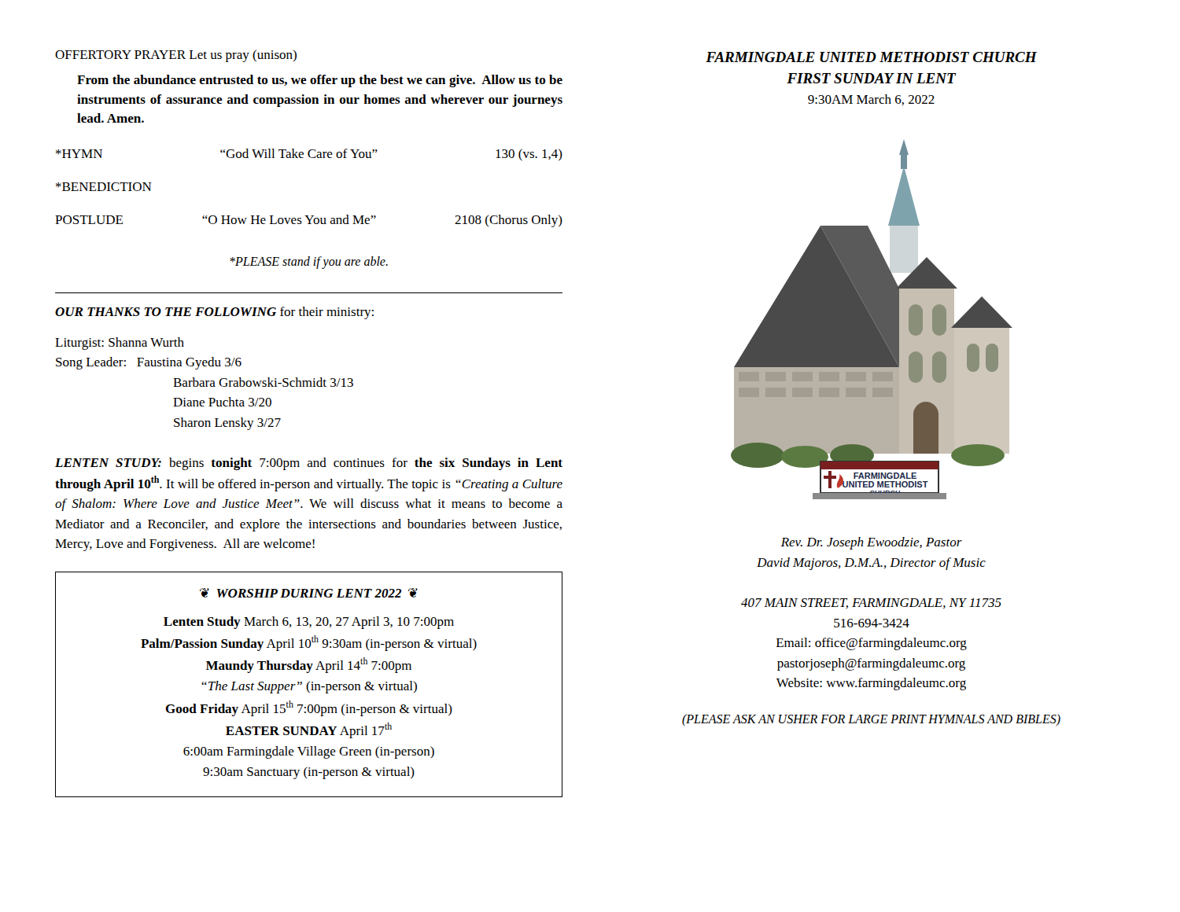OFFERTORY PRAYER Let us pray (unison)
From the abundance entrusted to us, we offer up the best we can give. Allow us to be instruments of assurance and compassion in our homes and wherever our journeys lead. Amen.
*HYMN “God Will Take Care of You” 130 (vs. 1,4)
*BENEDICTION
POSTLUDE “O How He Loves You and Me” 2108 (Chorus Only)
*PLEASE stand if you are able.
OUR THANKS TO THE FOLLOWING for their ministry:
Liturgist: Shanna Wurth
Song Leader: Faustina Gyedu 3/6
Barbara Grabowski-Schmidt 3/13
Diane Puchta 3/20
Sharon Lensky 3/27
LENTEN STUDY: begins tonight 7:00pm and continues for the six Sundays in Lent through April 10th. It will be offered in-person and virtually. The topic is “Creating a Culture of Shalom: Where Love and Justice Meet”. We will discuss what it means to become a Mediator and a Reconciler, and explore the intersections and boundaries between Justice, Mercy, Love and Forgiveness. All are welcome!
❦WORSHIP DURING LENT 2022❦
Lenten Study March 6, 13, 20, 27 April 3, 10 7:00pm
Palm/Passion Sunday April 10th 9:30am (in-person & virtual)
Maundy Thursday April 14th 7:00pm
“The Last Supper” (in-person & virtual)
Good Friday April 15th 7:00pm (in-person & virtual)
EASTER SUNDAY April 17th
6:00am Farmingdale Village Green (in-person)
9:30am Sanctuary (in-person & virtual)
FARMINGDALE UNITED METHODIST CHURCH
FIRST SUNDAY IN LENT
9:30AM March 6, 2022
FARMINGDALE UNITED METHODIST CHURCH
Rev. Dr. Joseph Ewoodzie, Pastor
David Majoros, D.M.A., Director of Music
407 MAIN STREET, FARMINGDALE, NY 11735
516-694-3424
Email: office@farmingdaleumc.org
pastorjoseph@farmingdaleumc.org
Website: www.farmingdaleumc.org
(PLEASE ASK AN USHER FOR LARGE PRINT HYMNALS AND BIBLES)